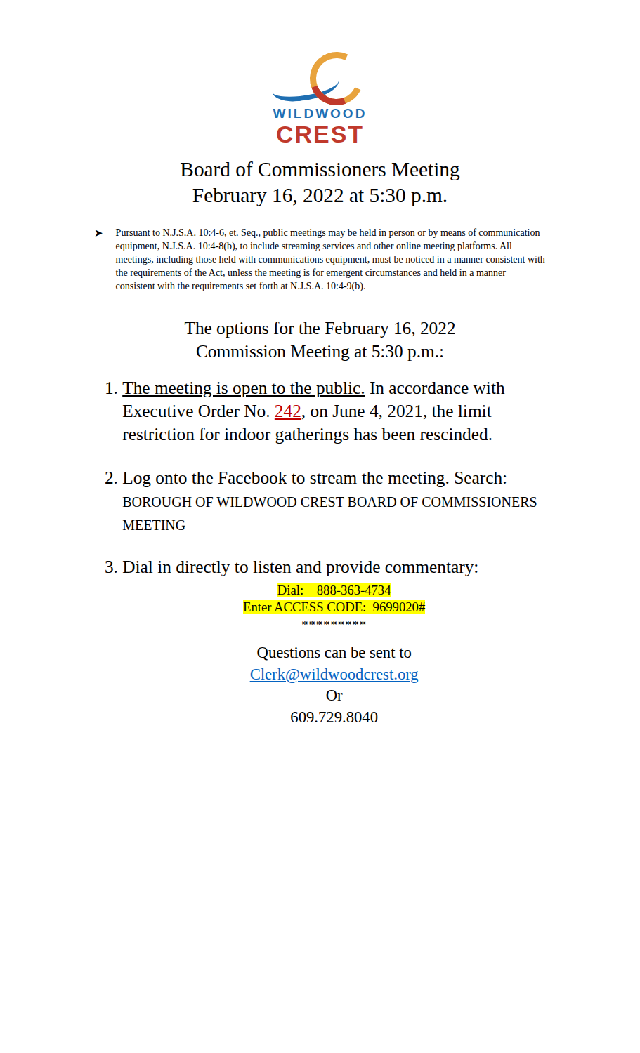WILDWOOD
CREST
Board of Commissioners Meeting February 16, 2022 at 5:30 p.m.
➤ Pursuant to N.J.S.A. 10:4-6, et. Seq., public meetings may be held in person or by means of communication equipment, N.J.S.A. 10:4-8(b), to include streaming services and other online meeting platforms. All meetings, including those held with communications equipment, must be noticed in a manner consistent with the requirements of the Act, unless the meeting is for emergent circumstances and held in a manner consistent with the requirements set forth at N.J.S.A. 10:4-9(b).
The options for the February 16, 2022 Commission Meeting at 5:30 p.m.:
The meeting is open to the public. In accordance with Executive Order No. 242, on June 4, 2021, the limit restriction for indoor gatherings has been rescinded.
Log onto the Facebook to stream the meeting. Search: BOROUGH OF WILDWOOD CREST BOARD OF COMMISSIONERS MEETING
Dial in directly to listen and provide commentary:
Dial: 888-363-4734
Enter ACCESS CODE: 9699020#
*********
Questions can be sent to
Clerk@wildwoodcrest.org Or 609.729.8040